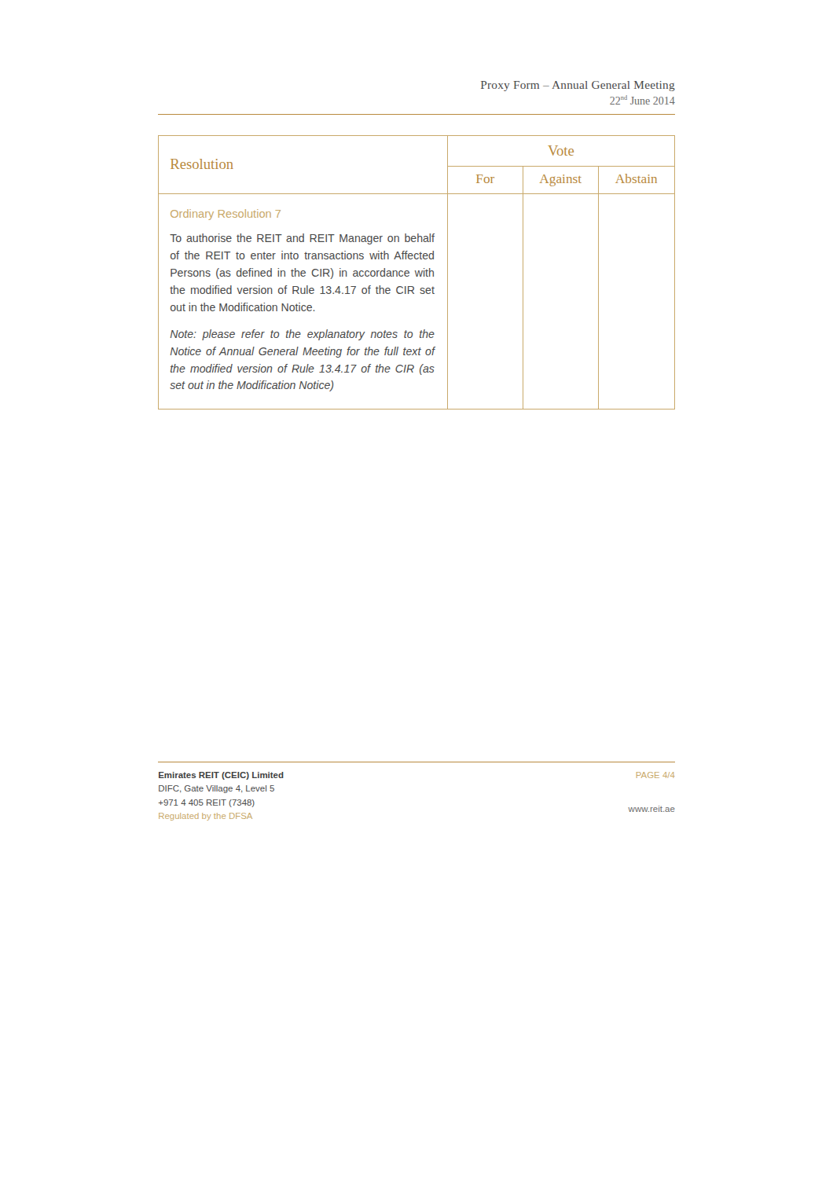Proxy Form – Annual General Meeting
22nd June 2014
| Resolution | Vote |
| --- | --- |
| For | Against | Abstain |
| Ordinary Resolution 7 To authorise the REIT and REIT Manager on behalf of the REIT to enter into transactions with Affected Persons (as defined in the CIR) in accordance with the modified version of Rule 13.4.17 of the CIR set out in the Modification Notice. Note: please refer to the explanatory notes to the Notice of Annual General Meeting for the full text of the modified version of Rule 13.4.17 of the CIR (as set out in the Modification Notice) | | | |
Emirates REIT (CEIC) Limited
DIFC, Gate Village 4, Level 5
+971 4 405 REIT (7348)
Regulated by the DFSA
PAGE 4/4
www.reit.ae